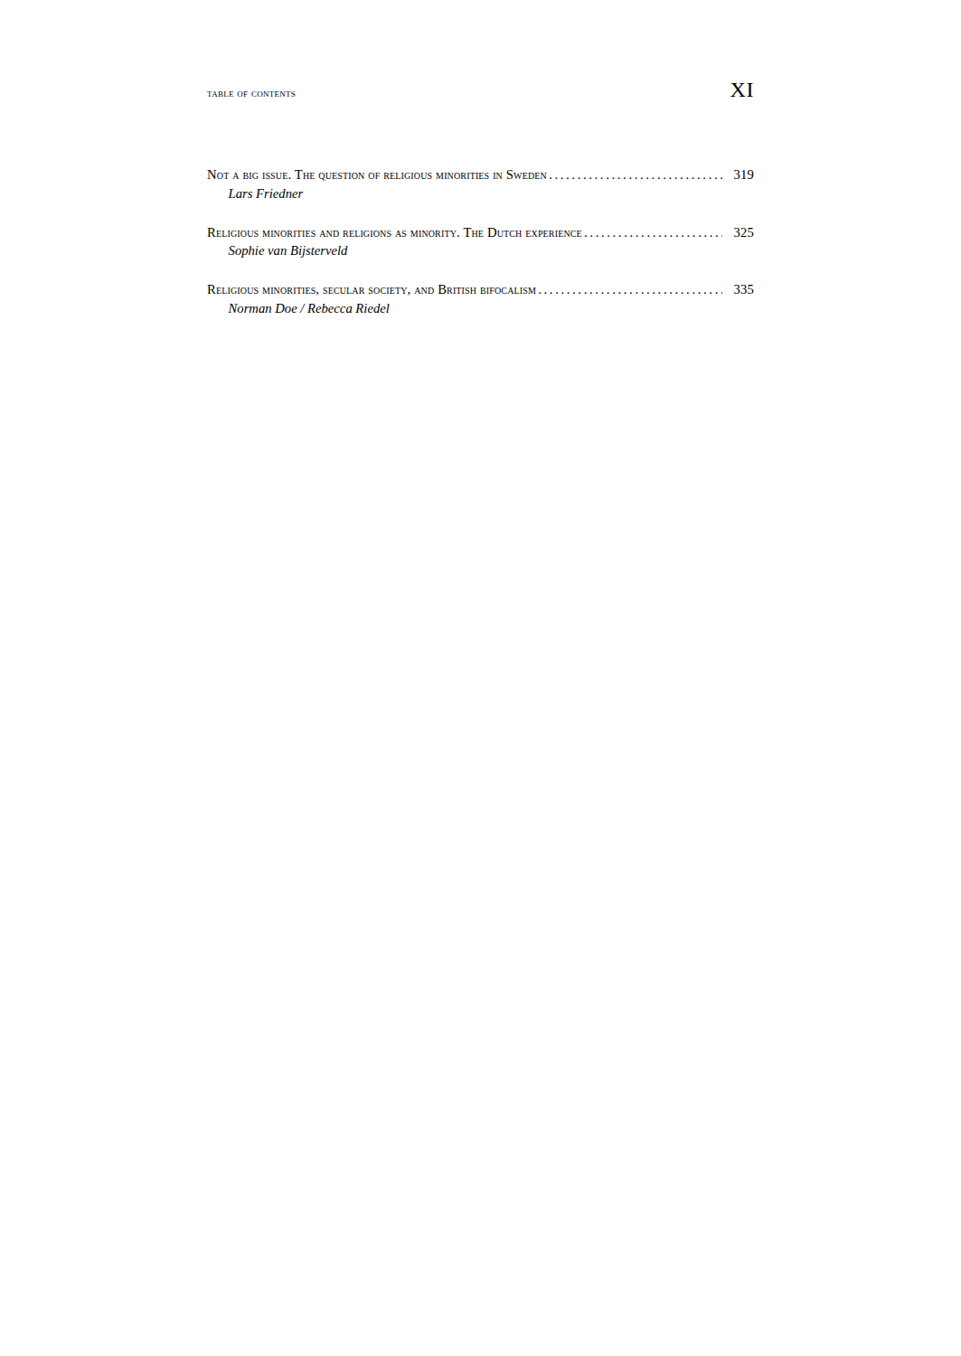table of contents XI
Not a big issue. The question of religious minorities in Sweden ........................................................................ 319
Lars Friedner
Religious minorities and religions as minority. The Dutch experience ........................................................................ 325
Sophie van Bijsterveld
Religious minorities, secular society, and British bifocalism ........................................................................ 335
Norman Doe / Rebecca Riedel